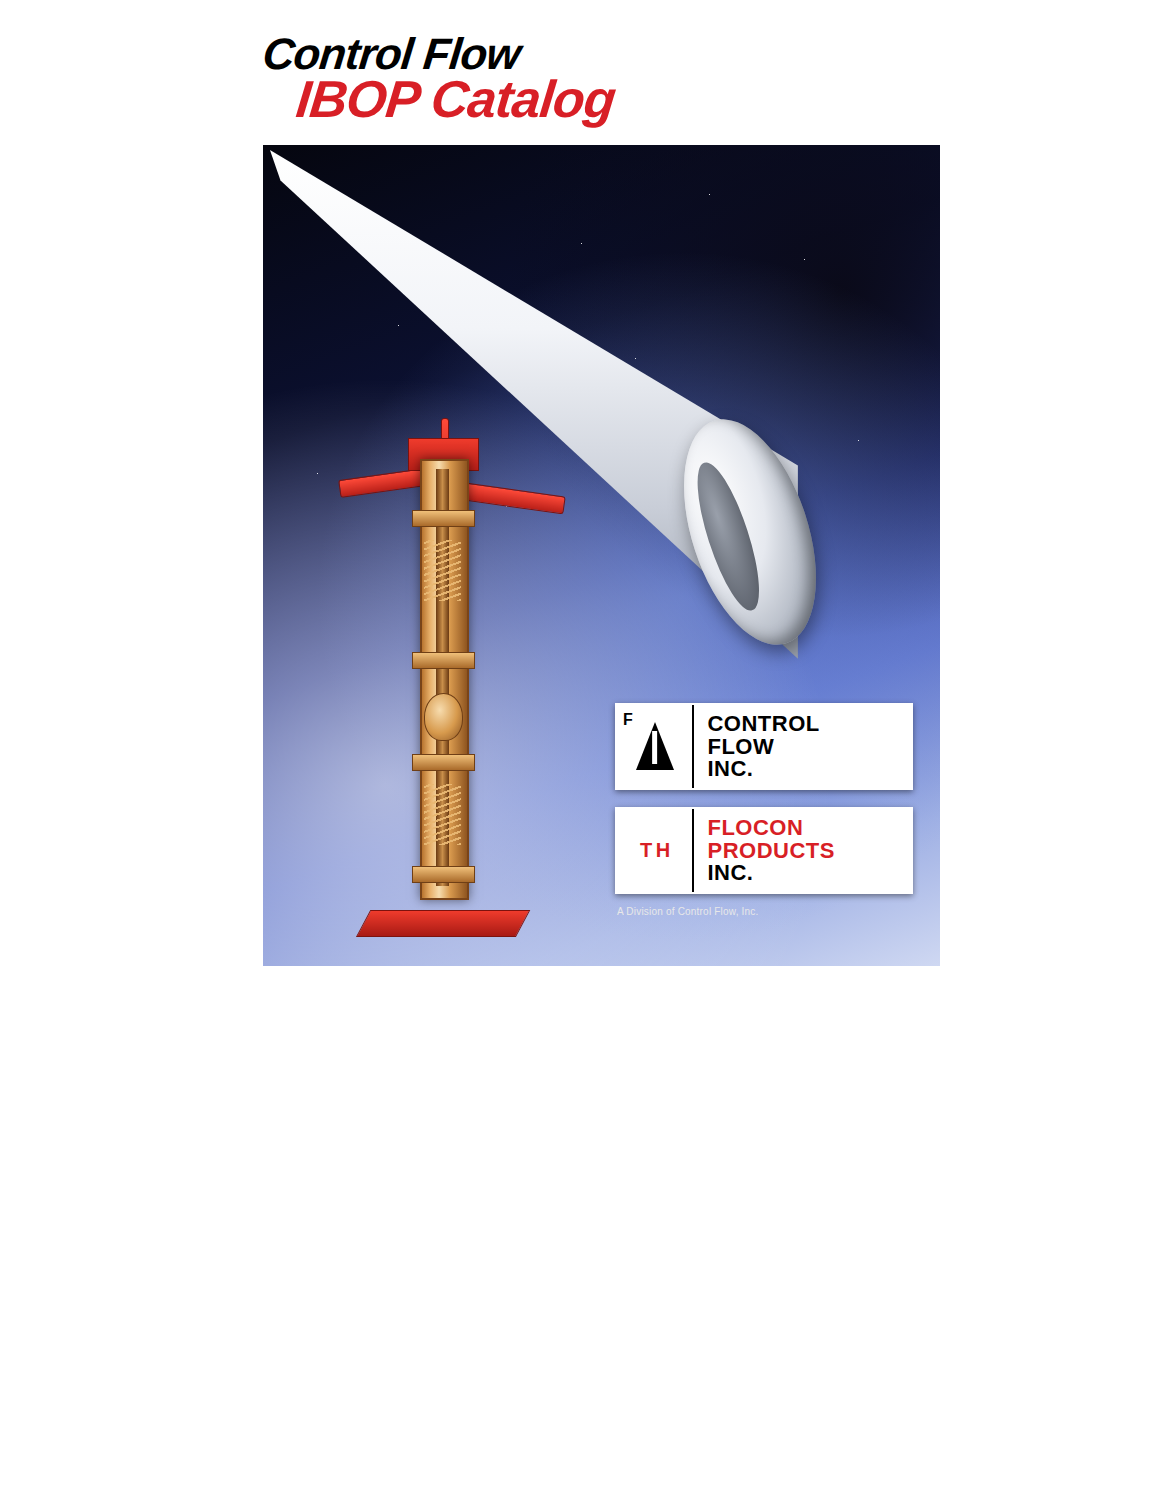Control Flow
IBOP Catalog
F
CONTROL
FLOW
INC.
T H
FLOCON
PRODUCTS
INC.
A Division of Control Flow, Inc.